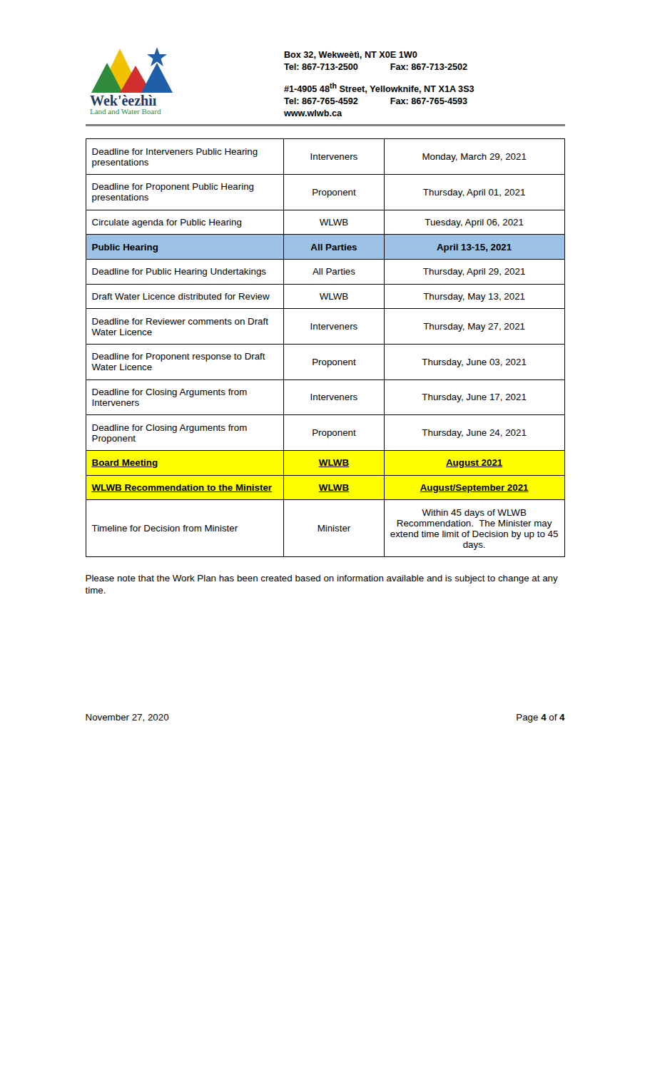Wek'èezhìı Land and Water Board
Box 32, Wekweètì, NT X0E 1W0
Tel: 867-713-2500 Fax: 867-713-2502
#1-4905 48th Street, Yellowknife, NT X1A 3S3
Tel: 867-765-4592 Fax: 867-765-4593
www.wlwb.ca
| Deadline for Interveners Public Hearing presentations | Interveners | Monday, March 29, 2021 |
| Deadline for Proponent Public Hearing presentations | Proponent | Thursday, April 01, 2021 |
| Circulate agenda for Public Hearing | WLWB | Tuesday, April 06, 2021 |
| Public Hearing | All Parties | April 13-15, 2021 |
| Deadline for Public Hearing Undertakings | All Parties | Thursday, April 29, 2021 |
| Draft Water Licence distributed for Review | WLWB | Thursday, May 13, 2021 |
| Deadline for Reviewer comments on Draft Water Licence | Interveners | Thursday, May 27, 2021 |
| Deadline for Proponent response to Draft Water Licence | Proponent | Thursday, June 03, 2021 |
| Deadline for Closing Arguments from Interveners | Interveners | Thursday, June 17, 2021 |
| Deadline for Closing Arguments from Proponent | Proponent | Thursday, June 24, 2021 |
| Board Meeting | WLWB | August 2021 |
| WLWB Recommendation to the Minister | WLWB | August/September 2021 |
| Timeline for Decision from Minister | Minister | Within 45 days of WLWB Recommendation. The Minister may extend time limit of Decision by up to 45 days. |
Please note that the Work Plan has been created based on information available and is subject to change at any time.
November 27, 2020
Page 4 of 4